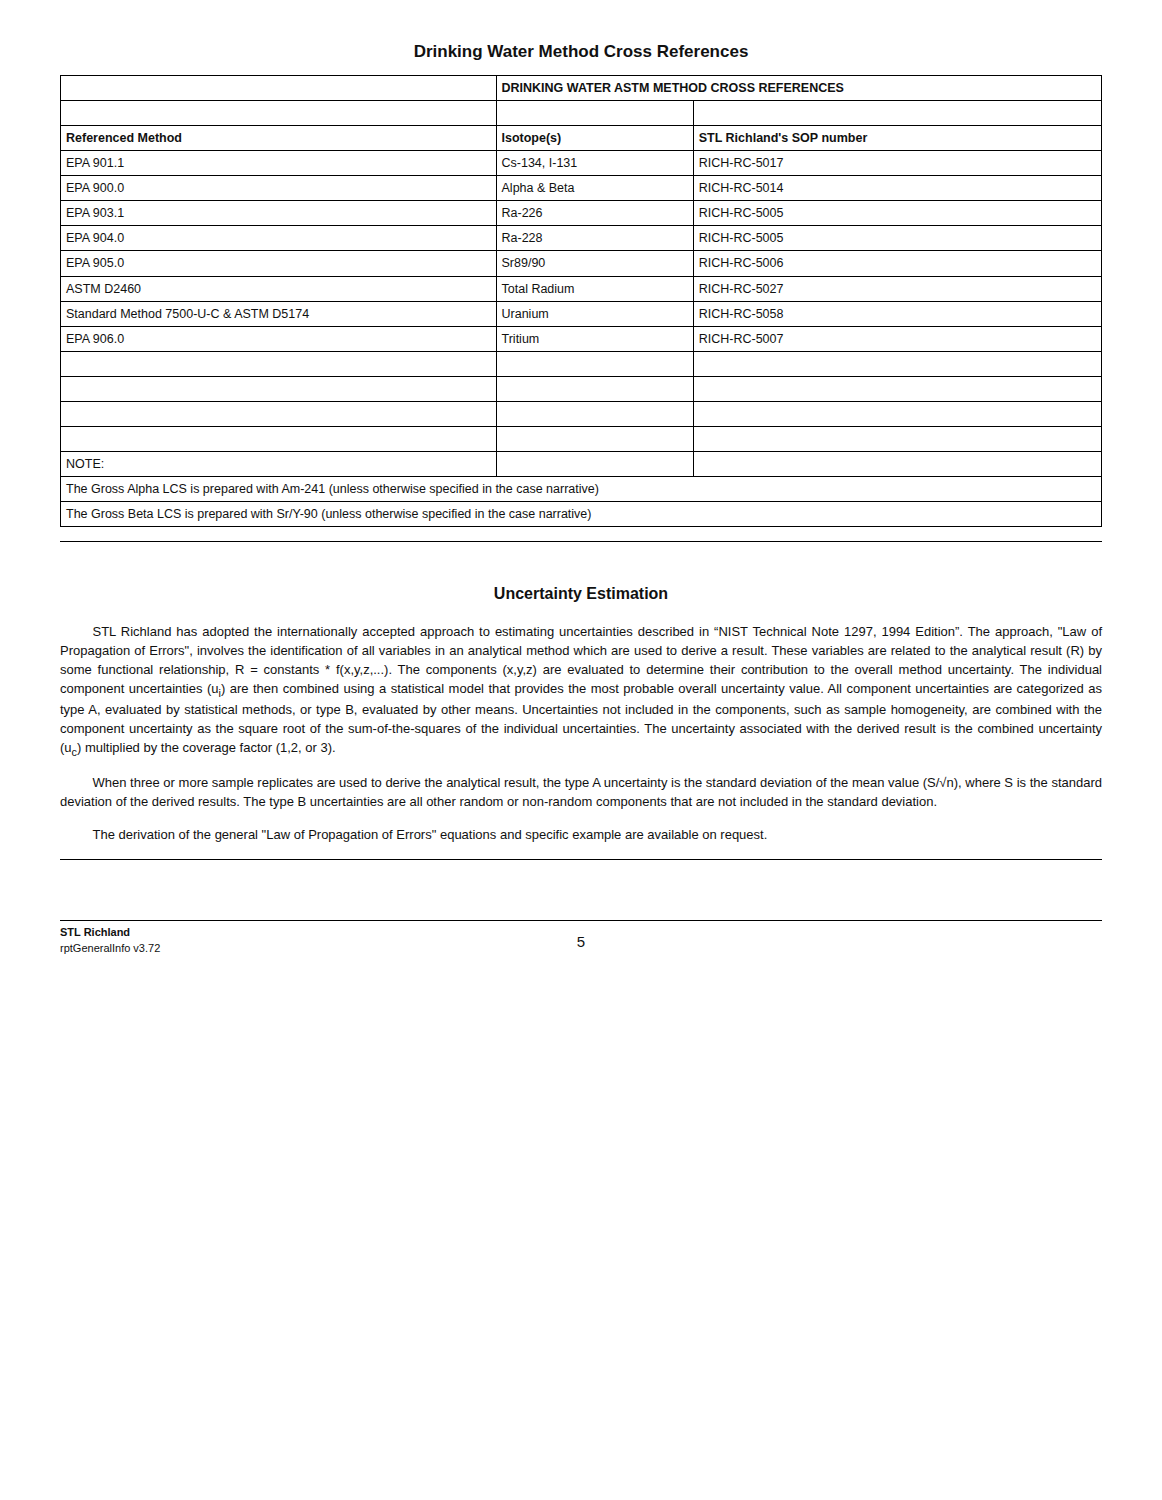Drinking Water Method Cross References
| | DRINKING WATER ASTM METHOD CROSS REFERENCES |
| Referenced Method | Isotope(s) | STL Richland's SOP number |
| EPA 901.1 | Cs-134, I-131 | RICH-RC-5017 |
| EPA 900.0 | Alpha & Beta | RICH-RC-5014 |
| EPA 903.1 | Ra-226 | RICH-RC-5005 |
| EPA 904.0 | Ra-228 | RICH-RC-5005 |
| EPA 905.0 | Sr89/90 | RICH-RC-5006 |
| ASTM D2460 | Total Radium | RICH-RC-5027 |
| Standard Method 7500-U-C & ASTM D5174 | Uranium | RICH-RC-5058 |
| EPA 906.0 | Tritium | RICH-RC-5007 |
| NOTE: | | |
| The Gross Alpha LCS is prepared with Am-241 (unless otherwise specified in the case narrative) |
| The Gross Beta LCS is prepared with Sr/Y-90 (unless otherwise specified in the case narrative) |
Uncertainty Estimation
STL Richland has adopted the internationally accepted approach to estimating uncertainties described in “NIST Technical Note 1297, 1994 Edition”. The approach, "Law of Propagation of Errors", involves the identification of all variables in an analytical method which are used to derive a result. These variables are related to the analytical result (R) by some functional relationship, R = constants * f(x,y,z,...). The components (x,y,z) are evaluated to determine their contribution to the overall method uncertainty. The individual component uncertainties (ui) are then combined using a statistical model that provides the most probable overall uncertainty value. All component uncertainties are categorized as type A, evaluated by statistical methods, or type B, evaluated by other means. Uncertainties not included in the components, such as sample homogeneity, are combined with the component uncertainty as the square root of the sum-of-the-squares of the individual uncertainties. The uncertainty associated with the derived result is the combined uncertainty (uc) multiplied by the coverage factor (1,2, or 3).
When three or more sample replicates are used to derive the analytical result, the type A uncertainty is the standard deviation of the mean value (S/√n), where S is the standard deviation of the derived results. The type B uncertainties are all other random or non-random components that are not included in the standard deviation.
The derivation of the general "Law of Propagation of Errors" equations and specific example are available on request.
STL Richland
rptGeneralInfo v3.72
5